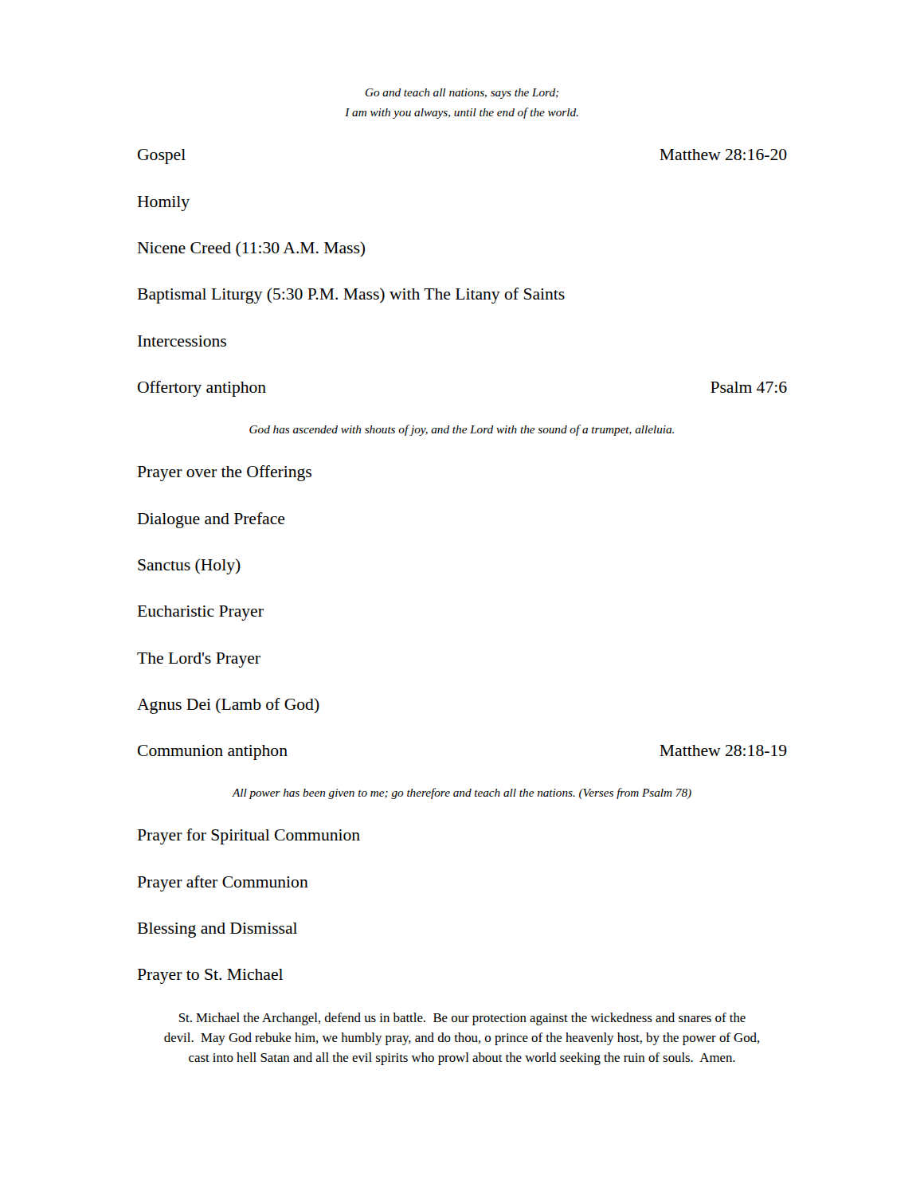Go and teach all nations, says the Lord;
I am with you always, until the end of the world.
Gospel Matthew 28:16-20
Homily
Nicene Creed (11:30 A.M. Mass)
Baptismal Liturgy (5:30 P.M. Mass) with The Litany of Saints
Intercessions
Offertory antiphon Psalm 47:6
God has ascended with shouts of joy, and the Lord with the sound of a trumpet, alleluia.
Prayer over the Offerings
Dialogue and Preface
Sanctus (Holy)
Eucharistic Prayer
The Lord's Prayer
Agnus Dei (Lamb of God)
Communion antiphon Matthew 28:18-19
All power has been given to me; go therefore and teach all the nations. (Verses from Psalm 78)
Prayer for Spiritual Communion
Prayer after Communion
Blessing and Dismissal
Prayer to St. Michael
St. Michael the Archangel, defend us in battle. Be our protection against the wickedness and snares of the devil. May God rebuke him, we humbly pray, and do thou, o prince of the heavenly host, by the power of God, cast into hell Satan and all the evil spirits who prowl about the world seeking the ruin of souls. Amen.